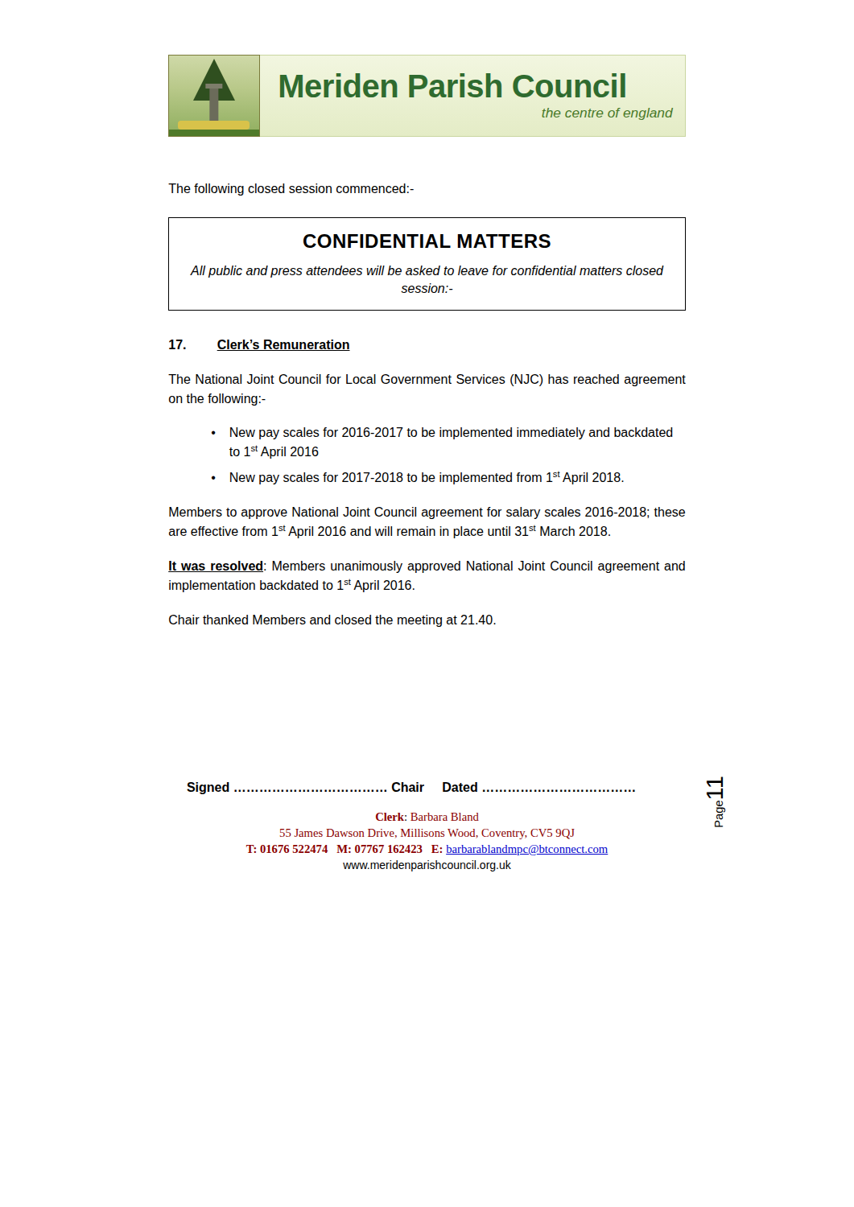Meriden Parish Council
the centre of england
The following closed session commenced:-
CONFIDENTIAL MATTERS
All public and press attendees will be asked to leave for confidential matters closed session:-
17. Clerk’s Remuneration
The National Joint Council for Local Government Services (NJC) has reached agreement on the following:-
New pay scales for 2016-2017 to be implemented immediately and backdated to 1st April 2016
New pay scales for 2017-2018 to be implemented from 1st April 2018.
Members to approve National Joint Council agreement for salary scales 2016-2018; these are effective from 1st April 2016 and will remain in place until 31st March 2018.
It was resolved: Members unanimously approved National Joint Council agreement and implementation backdated to 1st April 2016.
Chair thanked Members and closed the meeting at 21.40.
Page11
Signed ……………………………… Chair Dated ………………………………
Clerk: Barbara Bland
55 James Dawson Drive, Millisons Wood, Coventry, CV5 9QJ
T: 01676 522474 M: 07767 162423 E: barbarablandmpc@btconnect.com
www.meridenparishcouncil.org.uk